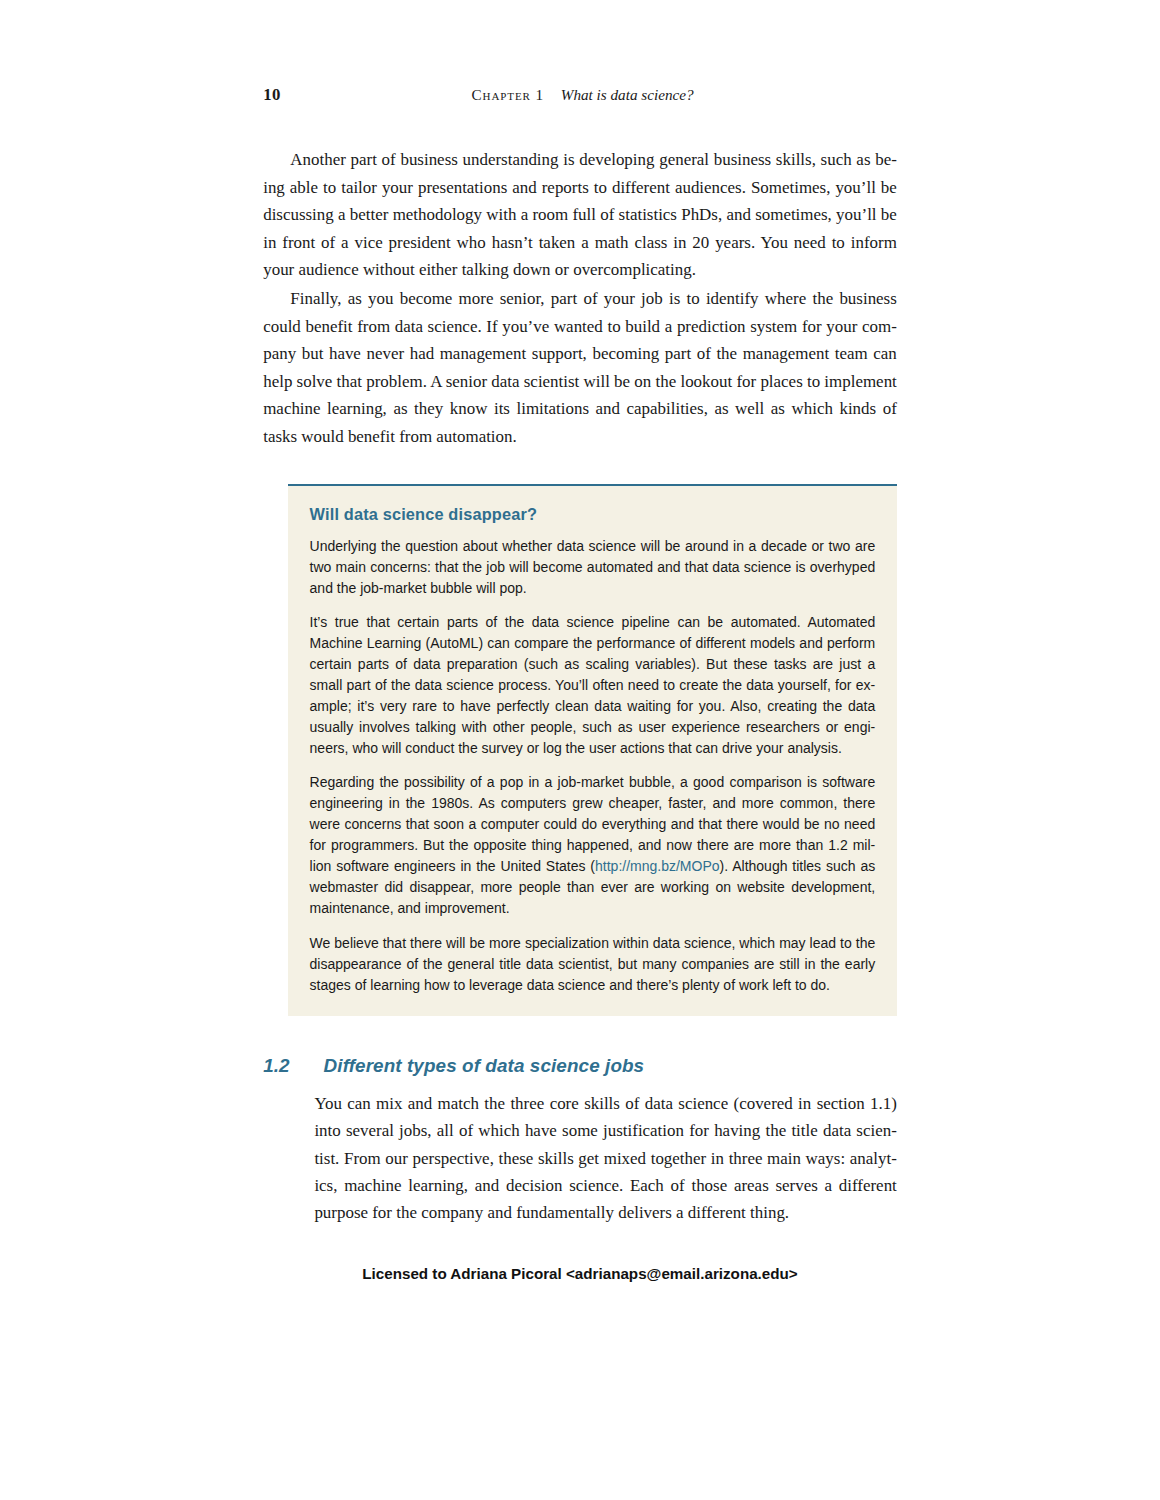10
Chapter 1 What is data science?
Another part of business understanding is developing general business skills, such as being able to tailor your presentations and reports to different audiences. Sometimes, you’ll be discussing a better methodology with a room full of statistics PhDs, and sometimes, you’ll be in front of a vice president who hasn’t taken a math class in 20 years. You need to inform your audience without either talking down or overcomplicating.
Finally, as you become more senior, part of your job is to identify where the business could benefit from data science. If you’ve wanted to build a prediction system for your company but have never had management support, becoming part of the management team can help solve that problem. A senior data scientist will be on the lookout for places to implement machine learning, as they know its limitations and capabilities, as well as which kinds of tasks would benefit from automation.
Will data science disappear?
Underlying the question about whether data science will be around in a decade or two are two main concerns: that the job will become automated and that data science is overhyped and the job-market bubble will pop.
It’s true that certain parts of the data science pipeline can be automated. Automated Machine Learning (AutoML) can compare the performance of different models and perform certain parts of data preparation (such as scaling variables). But these tasks are just a small part of the data science process. You’ll often need to create the data yourself, for example; it’s very rare to have perfectly clean data waiting for you. Also, creating the data usually involves talking with other people, such as user experience researchers or engineers, who will conduct the survey or log the user actions that can drive your analysis.
Regarding the possibility of a pop in a job-market bubble, a good comparison is software engineering in the 1980s. As computers grew cheaper, faster, and more common, there were concerns that soon a computer could do everything and that there would be no need for programmers. But the opposite thing happened, and now there are more than 1.2 million software engineers in the United States (http://mng.bz/MOPo). Although titles such as webmaster did disappear, more people than ever are working on website development, maintenance, and improvement.
We believe that there will be more specialization within data science, which may lead to the disappearance of the general title data scientist, but many companies are still in the early stages of learning how to leverage data science and there’s plenty of work left to do.
1.2
Different types of data science jobs
You can mix and match the three core skills of data science (covered in section 1.1) into several jobs, all of which have some justification for having the title data scientist. From our perspective, these skills get mixed together in three main ways: analytics, machine learning, and decision science. Each of those areas serves a different purpose for the company and fundamentally delivers a different thing.
Licensed to Adriana Picoral <adrianaps@email.arizona.edu>